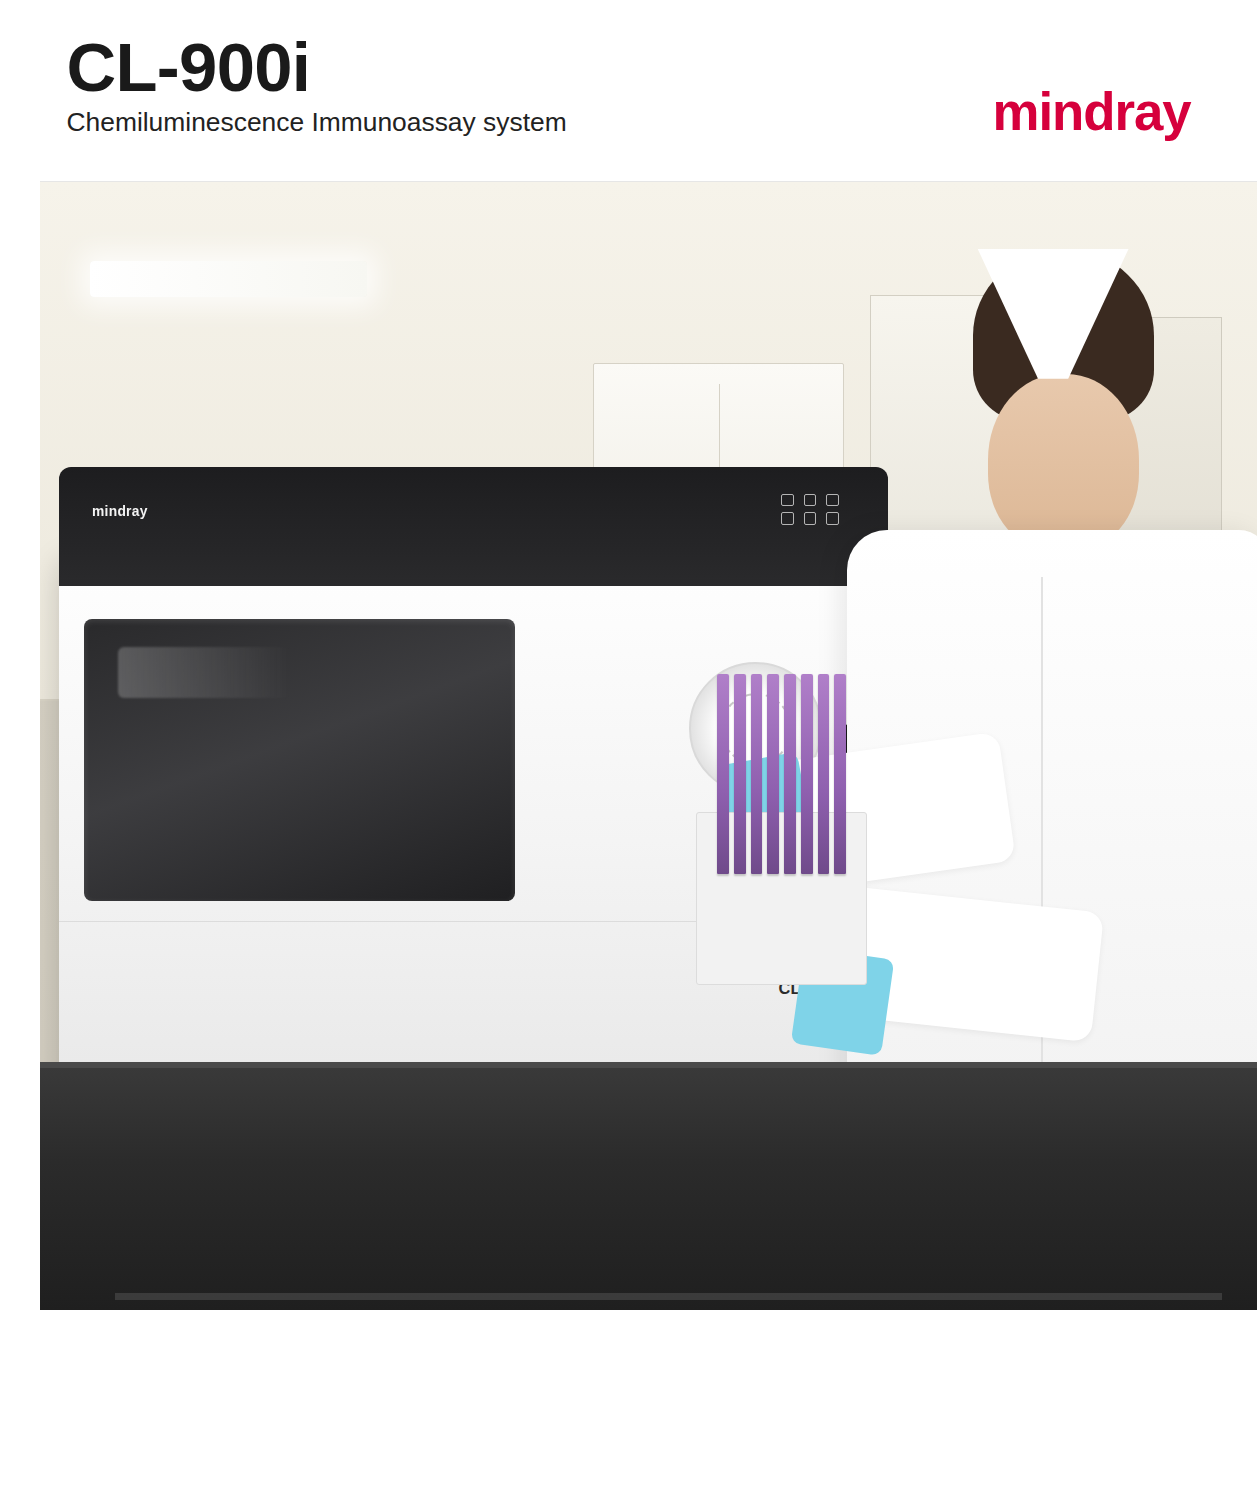CL-900i
Chemiluminescence Immunoassay system
mindray
mindray
CL-900i
NEC
Product cover image of the Mindray CL-900i Chemiluminescence Immunoassay system in a laboratory setting.